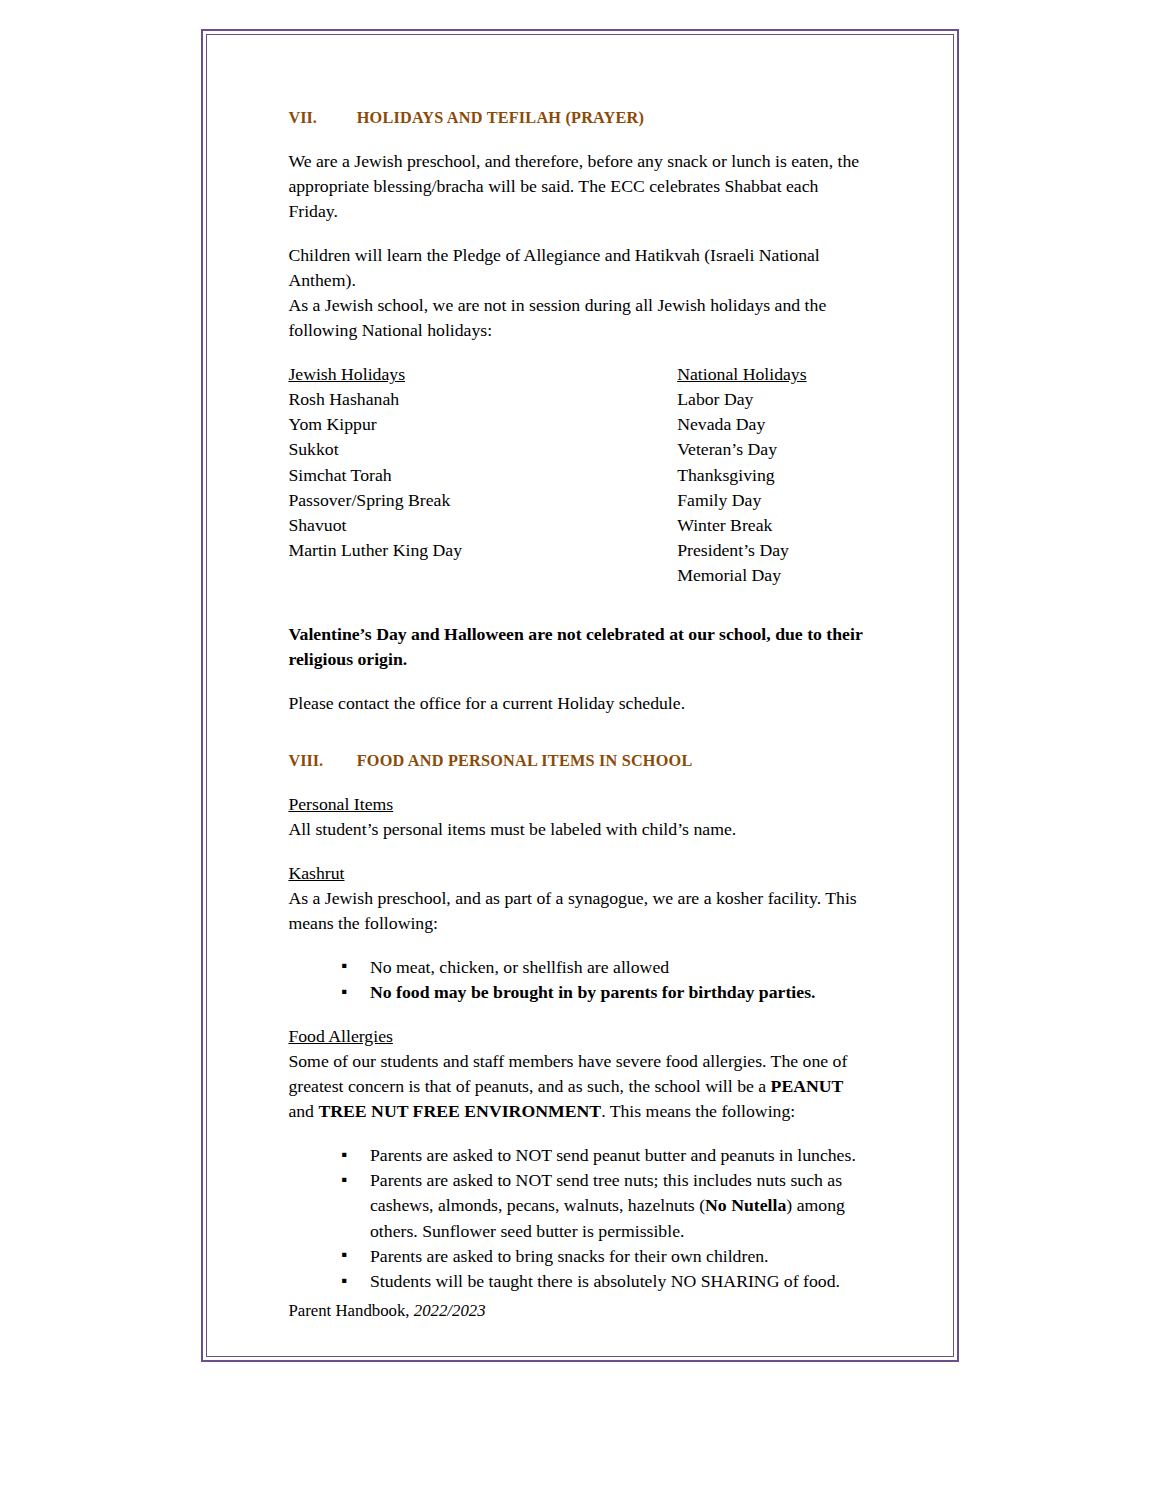VII.
HOLIDAYS AND TEFILAH (PRAYER)
We are a Jewish preschool, and therefore, before any snack or lunch is eaten, the appropriate blessing/bracha will be said. The ECC celebrates Shabbat each Friday.
Children will learn the Pledge of Allegiance and Hatikvah (Israeli National Anthem).
As a Jewish school, we are not in session during all Jewish holidays and the following National holidays:
| Jewish Holidays | National Holidays |
| Rosh Hashanah | Labor Day |
| Yom Kippur | Nevada Day |
| Sukkot | Veteran’s Day |
| Simchat Torah | Thanksgiving |
| Passover/Spring Break | Family Day |
| Shavuot | Winter Break |
| Martin Luther King Day | President’s Day |
| | Memorial Day |
Valentine’s Day and Halloween are not celebrated at our school, due to their religious origin.
Please contact the office for a current Holiday schedule.
VIII.
FOOD AND PERSONAL ITEMS IN SCHOOL
Personal Items
All student’s personal items must be labeled with child’s name.
Kashrut
As a Jewish preschool, and as part of a synagogue, we are a kosher facility. This means the following:
No meat, chicken, or shellfish are allowed
No food may be brought in by parents for birthday parties.
Food Allergies
Some of our students and staff members have severe food allergies. The one of greatest concern is that of peanuts, and as such, the school will be a PEANUT and TREE NUT FREE ENVIRONMENT. This means the following:
Parents are asked to NOT send peanut butter and peanuts in lunches.
Parents are asked to NOT send tree nuts; this includes nuts such as cashews, almonds, pecans, walnuts, hazelnuts (No Nutella) among others. Sunflower seed butter is permissible.
Parents are asked to bring snacks for their own children.
Students will be taught there is absolutely NO SHARING of food.
Parent Handbook, 2022/2023